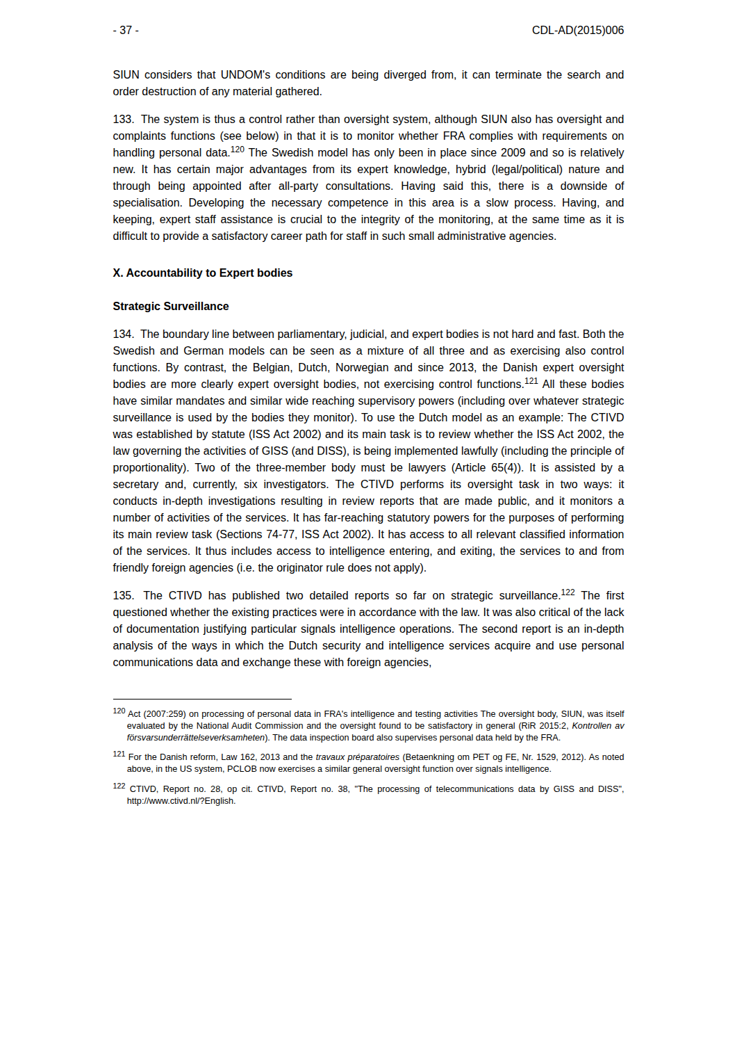- 37 - CDL-AD(2015)006
SIUN considers that UNDOM's conditions are being diverged from, it can terminate the search and order destruction of any material gathered.
133. The system is thus a control rather than oversight system, although SIUN also has oversight and complaints functions (see below) in that it is to monitor whether FRA complies with requirements on handling personal data.120 The Swedish model has only been in place since 2009 and so is relatively new. It has certain major advantages from its expert knowledge, hybrid (legal/political) nature and through being appointed after all-party consultations. Having said this, there is a downside of specialisation. Developing the necessary competence in this area is a slow process. Having, and keeping, expert staff assistance is crucial to the integrity of the monitoring, at the same time as it is difficult to provide a satisfactory career path for staff in such small administrative agencies.
X. Accountability to Expert bodies
Strategic Surveillance
134. The boundary line between parliamentary, judicial, and expert bodies is not hard and fast. Both the Swedish and German models can be seen as a mixture of all three and as exercising also control functions. By contrast, the Belgian, Dutch, Norwegian and since 2013, the Danish expert oversight bodies are more clearly expert oversight bodies, not exercising control functions.121 All these bodies have similar mandates and similar wide reaching supervisory powers (including over whatever strategic surveillance is used by the bodies they monitor). To use the Dutch model as an example: The CTIVD was established by statute (ISS Act 2002) and its main task is to review whether the ISS Act 2002, the law governing the activities of GISS (and DISS), is being implemented lawfully (including the principle of proportionality). Two of the three-member body must be lawyers (Article 65(4)). It is assisted by a secretary and, currently, six investigators. The CTIVD performs its oversight task in two ways: it conducts in-depth investigations resulting in review reports that are made public, and it monitors a number of activities of the services. It has far-reaching statutory powers for the purposes of performing its main review task (Sections 74-77, ISS Act 2002). It has access to all relevant classified information of the services. It thus includes access to intelligence entering, and exiting, the services to and from friendly foreign agencies (i.e. the originator rule does not apply).
135. The CTIVD has published two detailed reports so far on strategic surveillance.122 The first questioned whether the existing practices were in accordance with the law. It was also critical of the lack of documentation justifying particular signals intelligence operations. The second report is an in-depth analysis of the ways in which the Dutch security and intelligence services acquire and use personal communications data and exchange these with foreign agencies,
120 Act (2007:259) on processing of personal data in FRA's intelligence and testing activities The oversight body, SIUN, was itself evaluated by the National Audit Commission and the oversight found to be satisfactory in general (RiR 2015:2, Kontrollen av försvarsunderrättelseverksamheten). The data inspection board also supervises personal data held by the FRA.
121 For the Danish reform, Law 162, 2013 and the travaux préparatoires (Betaenkning om PET og FE, Nr. 1529, 2012). As noted above, in the US system, PCLOB now exercises a similar general oversight function over signals intelligence.
122 CTIVD, Report no. 28, op cit. CTIVD, Report no. 38, "The processing of telecommunications data by GISS and DISS", http://www.ctivd.nl/?English.